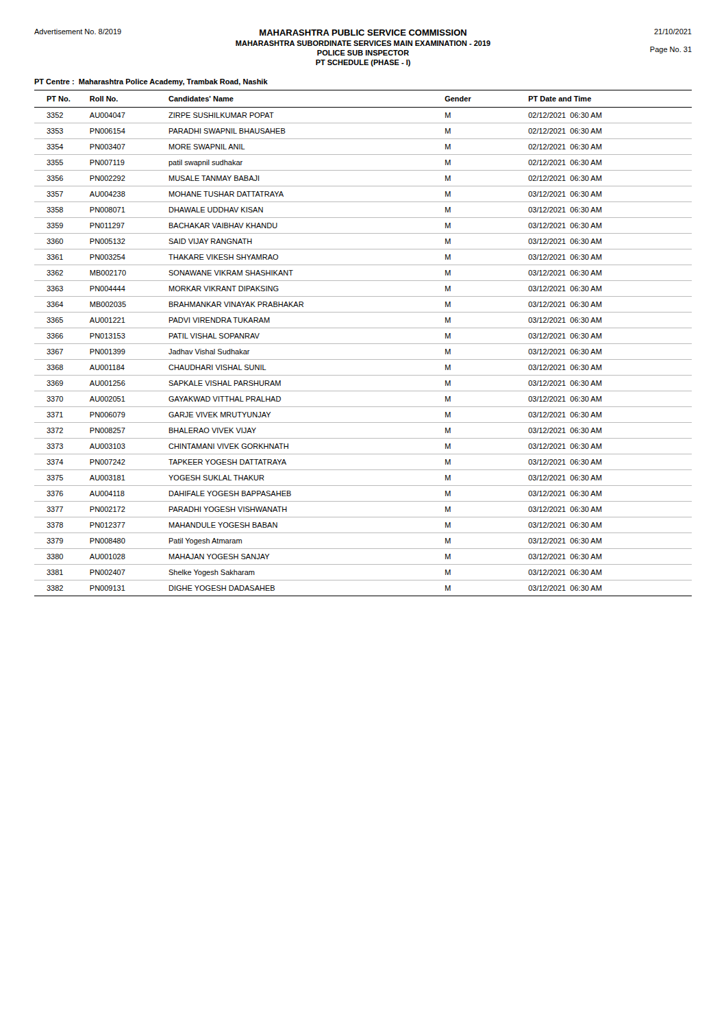Advertisement No. 8/2019
MAHARASHTRA PUBLIC SERVICE COMMISSION
MAHARASHTRA SUBORDINATE SERVICES MAIN EXAMINATION - 2019
POLICE SUB INSPECTOR
PT SCHEDULE (PHASE - I)
21/10/2021
Page No. 31
PT Centre : Maharashtra Police Academy, Trambak Road, Nashik
| PT No. | Roll No. | Candidates' Name | Gender | PT Date and Time |
| --- | --- | --- | --- | --- |
| 3352 | AU004047 | ZIRPE SUSHILKUMAR POPAT | M | 02/12/2021 06:30 AM |
| 3353 | PN006154 | PARADHI SWAPNIL BHAUSAHEB | M | 02/12/2021 06:30 AM |
| 3354 | PN003407 | MORE SWAPNIL ANIL | M | 02/12/2021 06:30 AM |
| 3355 | PN007119 | patil swapnil sudhakar | M | 02/12/2021 06:30 AM |
| 3356 | PN002292 | MUSALE TANMAY BABAJI | M | 02/12/2021 06:30 AM |
| 3357 | AU004238 | MOHANE TUSHAR DATTATRAYA | M | 03/12/2021 06:30 AM |
| 3358 | PN008071 | DHAWALE UDDHAV KISAN | M | 03/12/2021 06:30 AM |
| 3359 | PN011297 | BACHAKAR VAIBHAV KHANDU | M | 03/12/2021 06:30 AM |
| 3360 | PN005132 | SAID VIJAY RANGNATH | M | 03/12/2021 06:30 AM |
| 3361 | PN003254 | THAKARE VIKESH SHYAMRAO | M | 03/12/2021 06:30 AM |
| 3362 | MB002170 | SONAWANE VIKRAM SHASHIKANT | M | 03/12/2021 06:30 AM |
| 3363 | PN004444 | MORKAR VIKRANT DIPAKSING | M | 03/12/2021 06:30 AM |
| 3364 | MB002035 | BRAHMANKAR VINAYAK PRABHAKAR | M | 03/12/2021 06:30 AM |
| 3365 | AU001221 | PADVI VIRENDRA TUKARAM | M | 03/12/2021 06:30 AM |
| 3366 | PN013153 | PATIL VISHAL SOPANRAV | M | 03/12/2021 06:30 AM |
| 3367 | PN001399 | Jadhav Vishal Sudhakar | M | 03/12/2021 06:30 AM |
| 3368 | AU001184 | CHAUDHARI VISHAL SUNIL | M | 03/12/2021 06:30 AM |
| 3369 | AU001256 | SAPKALE VISHAL PARSHURAM | M | 03/12/2021 06:30 AM |
| 3370 | AU002051 | GAYAKWAD VITTHAL PRALHAD | M | 03/12/2021 06:30 AM |
| 3371 | PN006079 | GARJE VIVEK MRUTYUNJAY | M | 03/12/2021 06:30 AM |
| 3372 | PN008257 | BHALERAO VIVEK VIJAY | M | 03/12/2021 06:30 AM |
| 3373 | AU003103 | CHINTAMANI VIVEK GORKHNATH | M | 03/12/2021 06:30 AM |
| 3374 | PN007242 | TAPKEER YOGESH DATTATRAYA | M | 03/12/2021 06:30 AM |
| 3375 | AU003181 | YOGESH SUKLAL THAKUR | M | 03/12/2021 06:30 AM |
| 3376 | AU004118 | DAHIFALE YOGESH BAPPASAHEB | M | 03/12/2021 06:30 AM |
| 3377 | PN002172 | PARADHI YOGESH VISHWANATH | M | 03/12/2021 06:30 AM |
| 3378 | PN012377 | MAHANDULE YOGESH BABAN | M | 03/12/2021 06:30 AM |
| 3379 | PN008480 | Patil Yogesh Atmaram | M | 03/12/2021 06:30 AM |
| 3380 | AU001028 | MAHAJAN YOGESH SANJAY | M | 03/12/2021 06:30 AM |
| 3381 | PN002407 | Shelke Yogesh Sakharam | M | 03/12/2021 06:30 AM |
| 3382 | PN009131 | DIGHE YOGESH DADASAHEB | M | 03/12/2021 06:30 AM |